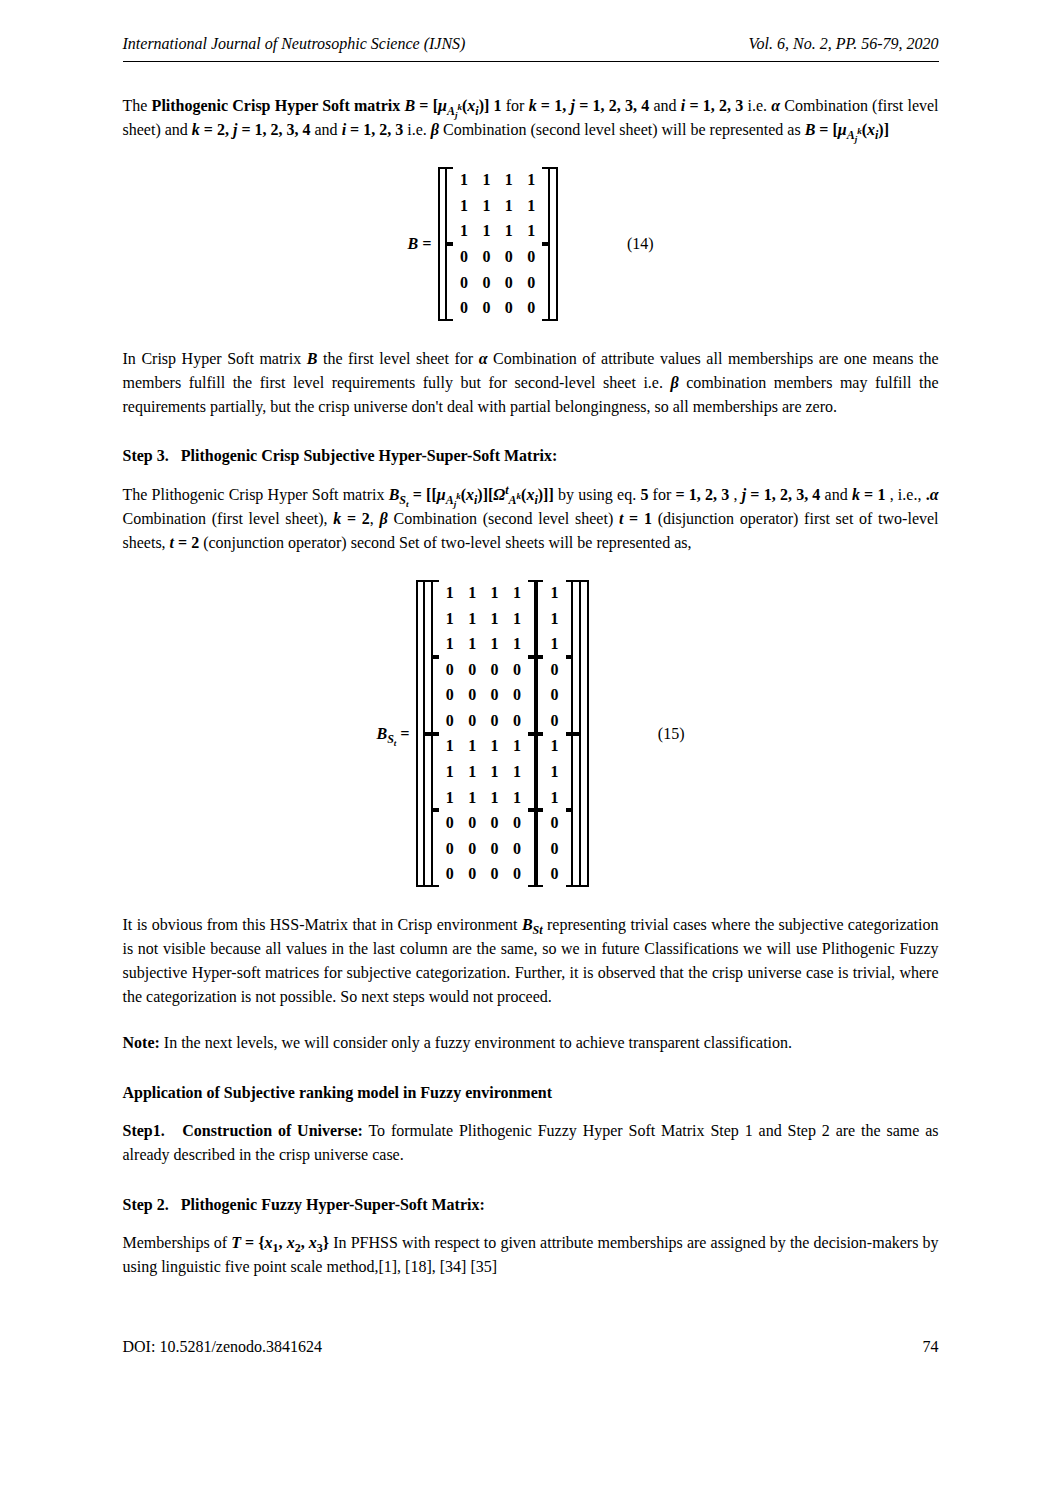International Journal of Neutrosophic Science (IJNS)
Vol. 6, No. 2, PP. 56-79, 2020
The Plithogenic Crisp Hyper Soft matrix B = [μAjk(xi)] 1 for k = 1, j = 1, 2, 3, 4 and i = 1, 2, 3 i.e. α Combination (first level sheet) and k = 2, j = 1, 2, 3, 4 and i = 1, 2, 3 i.e. β Combination (second level sheet) will be represented as B = [μAjk(xi)]
B =
| 1 | 1 | 1 | 1 |
| 1 | 1 | 1 | 1 |
| 1 | 1 | 1 | 1 |
| 0 | 0 | 0 | 0 |
| 0 | 0 | 0 | 0 |
| 0 | 0 | 0 | 0 |
(14)
In Crisp Hyper Soft matrix B the first level sheet for α Combination of attribute values all memberships are one means the members fulfill the first level requirements fully but for second-level sheet i.e. β combination members may fulfill the requirements partially, but the crisp universe don't deal with partial belongingness, so all memberships are zero.
Step 3. Plithogenic Crisp Subjective Hyper-Super-Soft Matrix:
The Plithogenic Crisp Hyper Soft matrix BSt = [[μAjk(xi)][ΩtAk(xi)]] by using eq. 5 for = 1, 2, 3 , j = 1, 2, 3, 4 and k = 1 , i.e., .α Combination (first level sheet), k = 2, β Combination (second level sheet) t = 1 (disjunction operator) first set of two-level sheets, t = 2 (conjunction operator) second Set of two-level sheets will be represented as,
BSt =
| 1 | 1 | 1 | 1 |
| 1 | 1 | 1 | 1 |
| 1 | 1 | 1 | 1 |
| 1 |
| 1 |
| 1 |
| 0 | 0 | 0 | 0 |
| 0 | 0 | 0 | 0 |
| 0 | 0 | 0 | 0 |
| 0 |
| 0 |
| 0 |
| 1 | 1 | 1 | 1 |
| 1 | 1 | 1 | 1 |
| 1 | 1 | 1 | 1 |
| 1 |
| 1 |
| 1 |
| 0 | 0 | 0 | 0 |
| 0 | 0 | 0 | 0 |
| 0 | 0 | 0 | 0 |
| 0 |
| 0 |
| 0 |
(15)
It is obvious from this HSS-Matrix that in Crisp environment BSt representing trivial cases where the subjective categorization is not visible because all values in the last column are the same, so we in future Classifications we will use Plithogenic Fuzzy subjective Hyper-soft matrices for subjective categorization. Further, it is observed that the crisp universe case is trivial, where the categorization is not possible. So next steps would not proceed.
Note: In the next levels, we will consider only a fuzzy environment to achieve transparent classification.
Application of Subjective ranking model in Fuzzy environment
Step1. Construction of Universe: To formulate Plithogenic Fuzzy Hyper Soft Matrix Step 1 and Step 2 are the same as already described in the crisp universe case.
Step 2. Plithogenic Fuzzy Hyper-Super-Soft Matrix:
Memberships of T = {x1, x2, x3} In PFHSS with respect to given attribute memberships are assigned by the decision-makers by using linguistic five point scale method,[1], [18], [34] [35]
DOI: 10.5281/zenodo.3841624
74